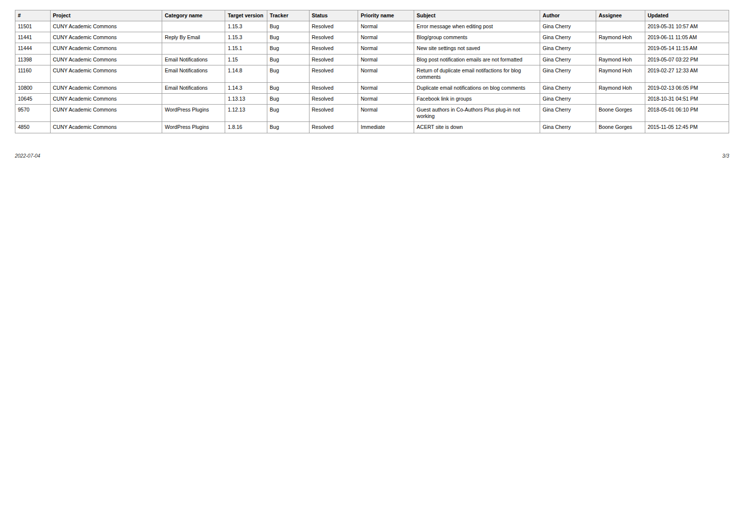| # | Project | Category name | Target version | Tracker | Status | Priority name | Subject | Author | Assignee | Updated |
| --- | --- | --- | --- | --- | --- | --- | --- | --- | --- | --- |
| 11501 | CUNY Academic Commons | | 1.15.3 | Bug | Resolved | Normal | Error message when editing post | Gina Cherry | | 2019-05-31 10:57 AM |
| 11441 | CUNY Academic Commons | Reply By Email | 1.15.3 | Bug | Resolved | Normal | Blog/group comments | Gina Cherry | Raymond Hoh | 2019-06-11 11:05 AM |
| 11444 | CUNY Academic Commons | | 1.15.1 | Bug | Resolved | Normal | New site settings not saved | Gina Cherry | | 2019-05-14 11:15 AM |
| 11398 | CUNY Academic Commons | Email Notifications | 1.15 | Bug | Resolved | Normal | Blog post notification emails are not formatted | Gina Cherry | Raymond Hoh | 2019-05-07 03:22 PM |
| 11160 | CUNY Academic Commons | Email Notifications | 1.14.8 | Bug | Resolved | Normal | Return of duplicate email notifactions for blog comments | Gina Cherry | Raymond Hoh | 2019-02-27 12:33 AM |
| 10800 | CUNY Academic Commons | Email Notifications | 1.14.3 | Bug | Resolved | Normal | Duplicate email notifications on blog comments | Gina Cherry | Raymond Hoh | 2019-02-13 06:05 PM |
| 10645 | CUNY Academic Commons | | 1.13.13 | Bug | Resolved | Normal | Facebook link in groups | Gina Cherry | | 2018-10-31 04:51 PM |
| 9570 | CUNY Academic Commons | WordPress Plugins | 1.12.13 | Bug | Resolved | Normal | Guest authors in Co-Authors Plus plug-in not working | Gina Cherry | Boone Gorges | 2018-05-01 06:10 PM |
| 4850 | CUNY Academic Commons | WordPress Plugins | 1.8.16 | Bug | Resolved | Immediate | ACERT site is down | Gina Cherry | Boone Gorges | 2015-11-05 12:45 PM |
2022-07-04 3/3